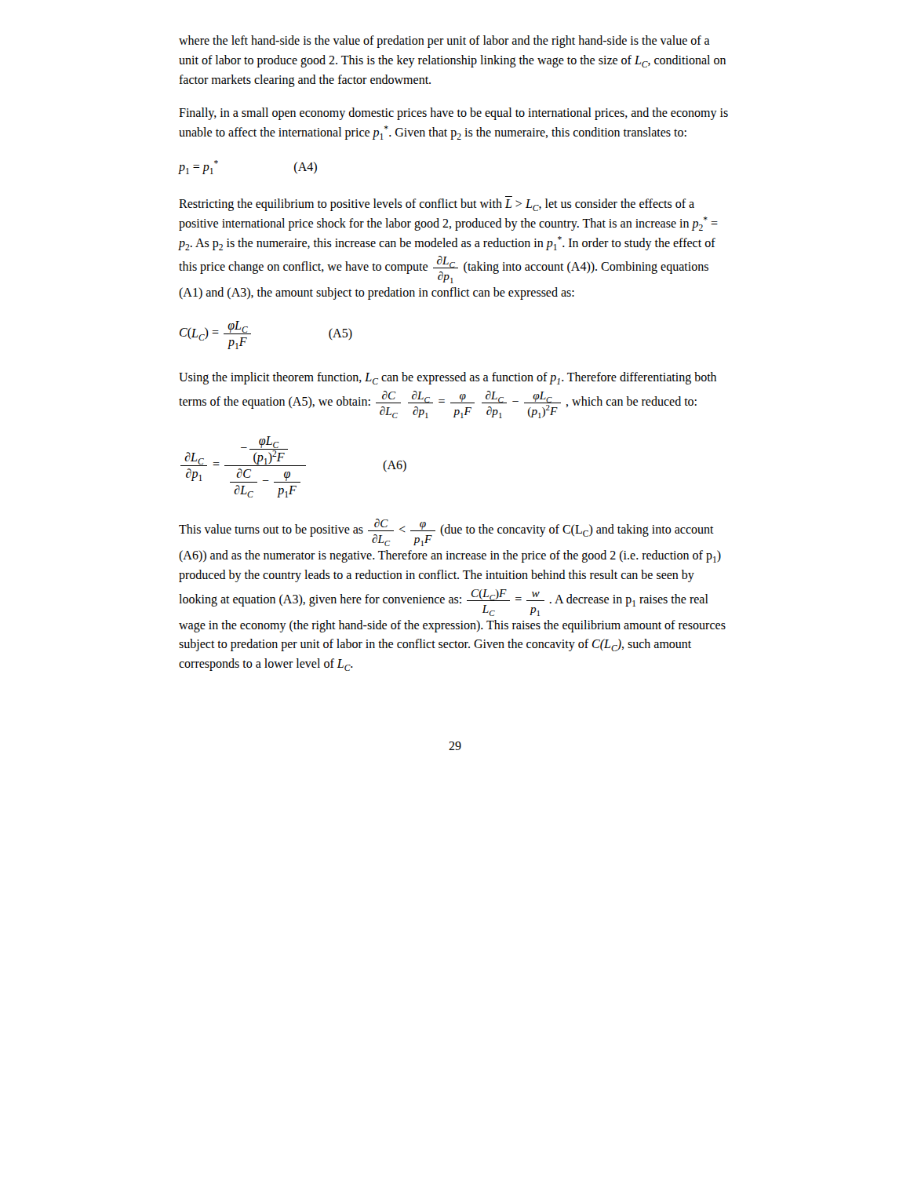where the left hand-side is the value of predation per unit of labor and the right hand-side is the value of a unit of labor to produce good 2. This is the key relationship linking the wage to the size of LC, conditional on factor markets clearing and the factor endowment.
Finally, in a small open economy domestic prices have to be equal to international prices, and the economy is unable to affect the international price p1*. Given that p2 is the numeraire, this condition translates to:
p1 = p1* (A4)
Restricting the equilibrium to positive levels of conflict but with L > LC, let us consider the effects of a positive international price shock for the labor good 2, produced by the country. That is an increase in p2* = p2. As p2 is the numeraire, this increase can be modeled as a reduction in p1*. In order to study the effect of this price change on conflict, we have to compute ∂LC∂p1 (taking into account (A4)). Combining equations (A1) and (A3), the amount subject to predation in conflict can be expressed as:
C(LC) = φLC p1F (A5)
Using the implicit theorem function, LC can be expressed as a function of p1. Therefore differentiating both terms of the equation (A5), we obtain: ∂C∂LC ∂LC∂p1 = φp1F ∂LC∂p1 − φLC(p1)2F , which can be reduced to:
∂LC∂p1 = −φLC(p1)2F ∂C∂LC − φp1F (A6)
This value turns out to be positive as ∂C∂LC < φp1F (due to the concavity of C(LC) and taking into account (A6)) and as the numerator is negative. Therefore an increase in the price of the good 2 (i.e. reduction of p1) produced by the country leads to a reduction in conflict. The intuition behind this result can be seen by looking at equation (A3), given here for convenience as: C(LC)F LC = wp1 . A decrease in p1 raises the real wage in the economy (the right hand-side of the expression). This raises the equilibrium amount of resources subject to predation per unit of labor in the conflict sector. Given the concavity of C(LC), such amount corresponds to a lower level of LC.
29